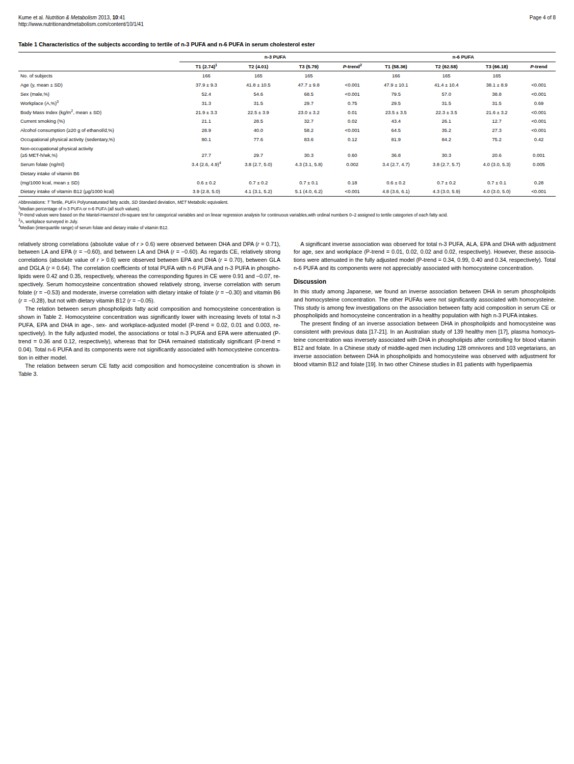Kume et al. Nutrition & Metabolism 2013, 10:41
http://www.nutritionandmetabolism.com/content/10/1/41
Page 4 of 8
Table 1 Characteristics of the subjects according to tertile of n-3 PUFA and n-6 PUFA in serum cholesterol ester
| | n-3 PUFA | n-6 PUFA |
| --- | --- | --- |
| | T1 (2.74) 1 | T2 (4.01) | T3 (5.79) | P -trend 2 | T1 (58.36) | T2 (62.58) | T3 (66.18) | P -trend |
| No. of subjects | 166 | 165 | 165 | | 166 | 165 | 165 | |
| Age (y, mean ± SD) | 37.9 ± 9.3 | 41.8 ± 10.5 | 47.7 ± 9.8 | <0.001 | 47.9 ± 10.1 | 41.4 ± 10.4 | 38.1 ± 8.9 | <0.001 |
| Sex (male,%) | 52.4 | 54.6 | 68.5 | <0.001 | 79.5 | 57.0 | 38.8 | <0.001 |
| Workplace (A,%) 3 | 31.3 | 31.5 | 29.7 | 0.75 | 29.5 | 31.5 | 31.5 | 0.69 |
| Body Mass Index (kg/m 2 , mean ± SD) | 21.9 ± 3.3 | 22.5 ± 3.9 | 23.0 ± 3.2 | 0.01 | 23.5 ± 3.5 | 22.3 ± 3.5 | 21.6 ± 3.2 | <0.001 |
| Current smoking (%) | 21.1 | 28.5 | 32.7 | 0.02 | 43.4 | 26.1 | 12.7 | <0.001 |
| Alcohol consumption (≥20 g of ethanol/d,%) | 28.9 | 40.0 | 58.2 | <0.001 | 64.5 | 35.2 | 27.3 | <0.001 |
| Occupational physical activity (sedentary,%) | 80.1 | 77.6 | 83.6 | 0.12 | 81.9 | 84.2 | 75.2 | 0.42 |
| Non-occupational physical activity (≥5 MET-h/wk,%) | 27.7 | 29.7 | 30.3 | 0.60 | 36.8 | 30.3 | 20.6 | 0.001 |
| Serum folate (ng/ml) | 3.4 (2.6, 4.9) 4 | 3.8 (2.7, 5.0) | 4.3 (3.1, 5.8) | 0.002 | 3.4 (2.7, 4.7) | 3.8 (2.7, 5.7) | 4.0 (3.0, 5.3) | 0.005 |
| Dietary intake of vitamin B6 | | | | | | | | |
| (mg/1000 kcal, mean ± SD) | 0.6 ± 0.2 | 0.7 ± 0.2 | 0.7 ± 0.1 | 0.18 | 0.6 ± 0.2 | 0.7 ± 0.2 | 0.7 ± 0.1 | 0.28 |
| Dietary intake of vitamin B12 (μg/1000 kcal) | 3.9 (2.8, 5.0) | 4.1 (3.1, 5.2) | 5.1 (4.0, 6.2) | <0.001 | 4.8 (3.6, 6.1) | 4.3 (3.0, 5.9) | 4.0 (3.0, 5.0) | <0.001 |
Abbreviations: T Tertile, PUFA Polyunsaturated fatty acids, SD Standard deviation, MET Metabolic equivalent.
1Median percentage of n-3 PUFA or n-6 PUFA (all such values).
2P-trend values were based on the Mantel-Haenszel chi-square test for categorical variables and on linear regression analysis for continuous variables,with ordinal numbers 0–2 assigned to tertile categories of each fatty acid.
3A, workplace surveyed in July.
4Median (interquartile range) of serum folate and dietary intake of vitamin B12.
relatively strong correlations (absolute value of r > 0.6) were observed between DHA and DPA (r = 0.71), between LA and EPA (r = −0.60), and between LA and DHA (r = −0.60). As regards CE, relatively strong correlations (absolute value of r > 0.6) were observed between EPA and DHA (r = 0.70), between GLA and DGLA (r = 0.64). The correlation coefficients of total PUFA with n-6 PUFA and n-3 PUFA in phospholipids were 0.42 and 0.35, respectively, whereas the corresponding figures in CE were 0.91 and −0.07, respectively. Serum homocysteine concentration showed relatively strong, inverse correlation with serum folate (r = −0.53) and moderate, inverse correlation with dietary intake of folate (r = −0.30) and vitamin B6 (r = −0.28), but not with dietary vitamin B12 (r = −0.05).
The relation between serum phospholipids fatty acid composition and homocysteine concentration is shown in Table 2. Homocysteine concentration was significantly lower with increasing levels of total n-3 PUFA, EPA and DHA in age-, sex- and workplace-adjusted model (P-trend = 0.02, 0.01 and 0.003, respectively). In the fully adjusted model, the associations or total n-3 PUFA and EPA were attenuated (P-trend = 0.36 and 0.12, respectively), whereas that for DHA remained statistically significant (P-trend = 0.04). Total n-6 PUFA and its components were not significantly associated with homocysteine concentration in either model.
The relation between serum CE fatty acid composition and homocysteine concentration is shown in Table 3.
A significant inverse association was observed for total n-3 PUFA, ALA, EPA and DHA with adjustment for age, sex and workplace (P-trend = 0.01, 0.02, 0.02 and 0.02, respectively). However, these associations were attenuated in the fully adjusted model (P-trend = 0.34, 0.99, 0.40 and 0.34, respectively). Total n-6 PUFA and its components were not appreciably associated with homocysteine concentration.
Discussion
In this study among Japanese, we found an inverse association between DHA in serum phospholipids and homocysteine concentration. The other PUFAs were not significantly associated with homocysteine. This study is among few investigations on the association between fatty acid composition in serum CE or phospholipids and homocysteine concentration in a healthy population with high n-3 PUFA intakes.
The present finding of an inverse association between DHA in phospholipids and homocysteine was consistent with previous data [17-21]. In an Australian study of 139 healthy men [17], plasma homocysteine concentration was inversely associated with DHA in phospholipids after controlling for blood vitamin B12 and folate. In a Chinese study of middle-aged men including 128 omnivores and 103 vegetarians, an inverse association between DHA in phospholipids and homocysteine was observed with adjustment for blood vitamin B12 and folate [19]. In two other Chinese studies in 81 patients with hyperlipaemia